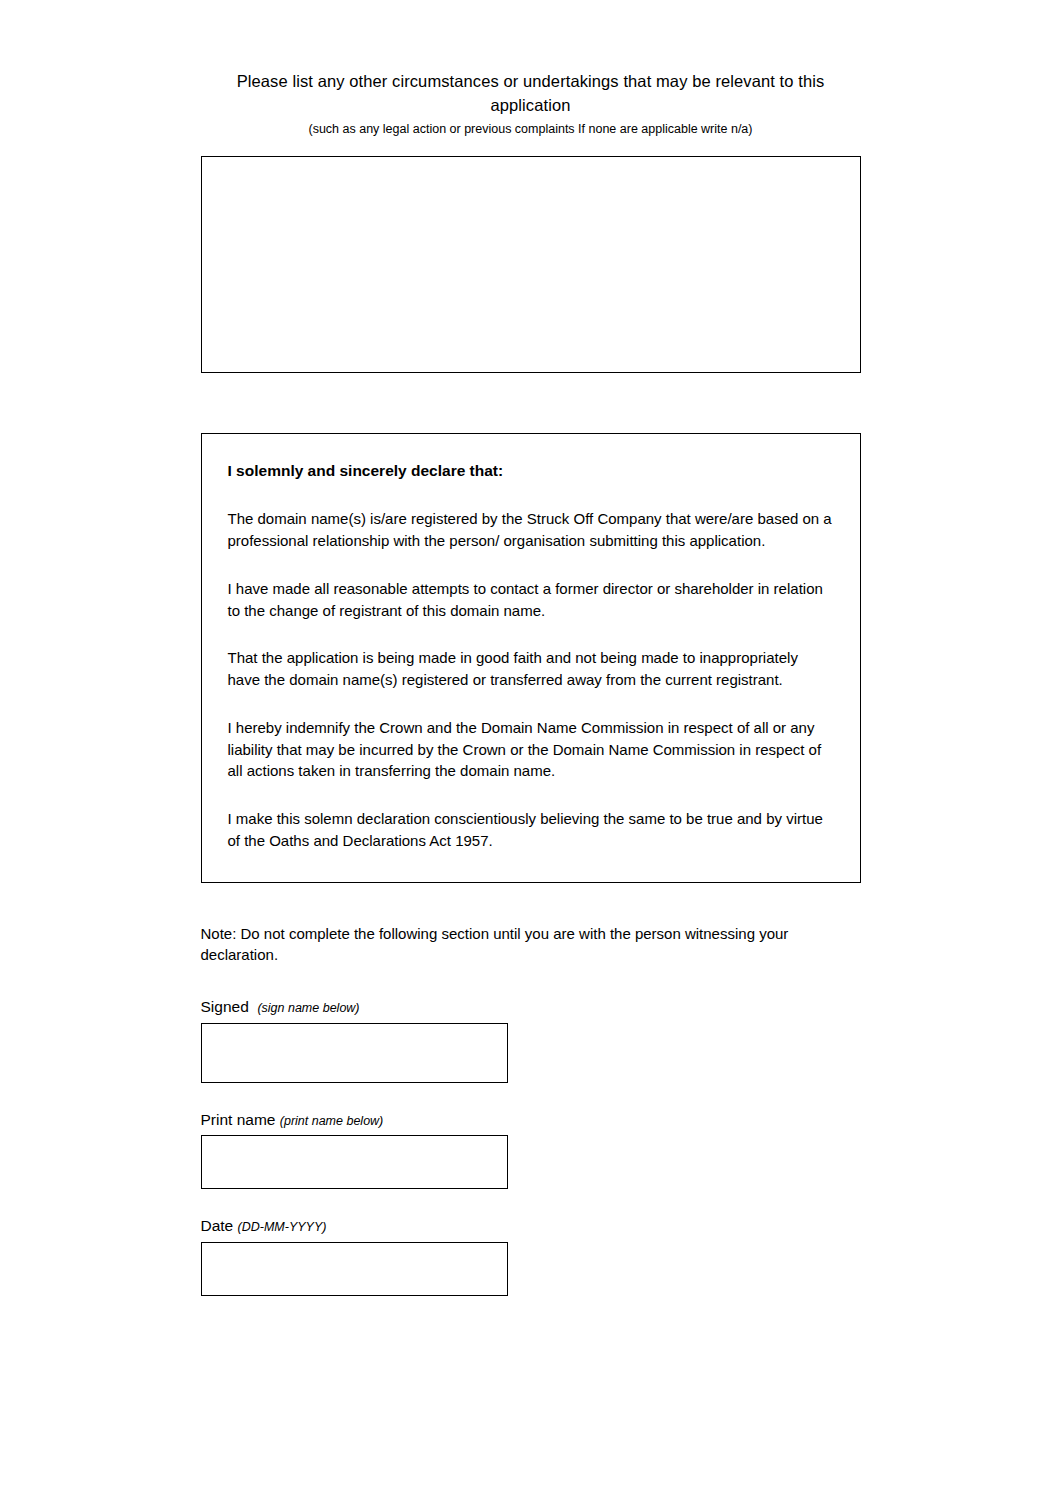Please list any other circumstances or undertakings that may be relevant to this application (such as any legal action or previous complaints If none are applicable write n/a)
I solemnly and sincerely declare that:
The domain name(s) is/are registered by the Struck Off Company that were/are based on a professional relationship with the person/ organisation submitting this application.
I have made all reasonable attempts to contact a former director or shareholder in relation to the change of registrant of this domain name.
That the application is being made in good faith and not being made to inappropriately have the domain name(s) registered or transferred away from the current registrant.
I hereby indemnify the Crown and the Domain Name Commission in respect of all or any liability that may be incurred by the Crown or the Domain Name Commission in respect of all actions taken in transferring the domain name.
I make this solemn declaration conscientiously believing the same to be true and by virtue of the Oaths and Declarations Act 1957.
Note: Do not complete the following section until you are with the person witnessing your declaration.
Signed (sign name below)
Print name (print name below)
Date (DD-MM-YYYY)